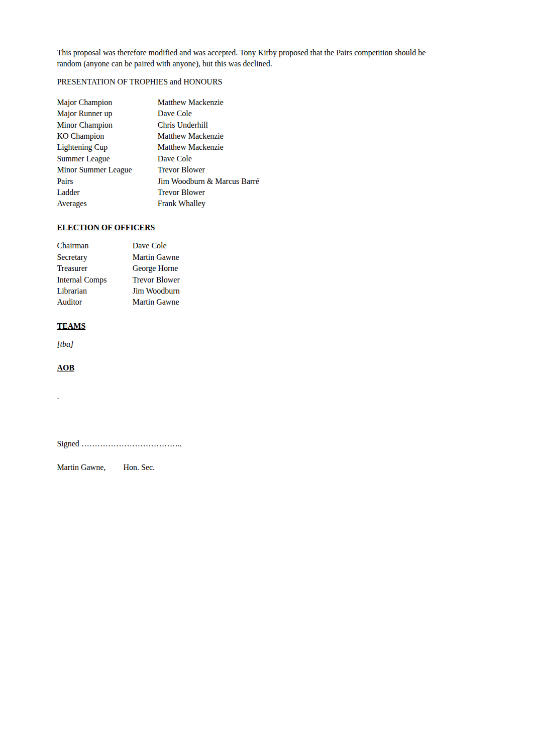This proposal was therefore modified and was accepted. Tony Kirby proposed that the Pairs competition should be random (anyone can be paired with anyone), but this was declined.
PRESENTATION OF TROPHIES and HONOURS
| Major Champion | Matthew Mackenzie |
| Major Runner up | Dave Cole |
| Minor Champion | Chris Underhill |
| KO Champion | Matthew Mackenzie |
| Lightening Cup | Matthew Mackenzie |
| Summer League | Dave Cole |
| Minor Summer League | Trevor Blower |
| Pairs | Jim Woodburn & Marcus Barré |
| Ladder | Trevor Blower |
| Averages | Frank Whalley |
ELECTION OF OFFICERS
| Chairman | Dave Cole |
| Secretary | Martin Gawne |
| Treasurer | George Horne |
| Internal Comps | Trevor Blower |
| Librarian | Jim Woodburn |
| Auditor | Martin Gawne |
TEAMS
[tba]
AOB
.
Signed ………………………………..
Martin Gawne, Hon. Sec.